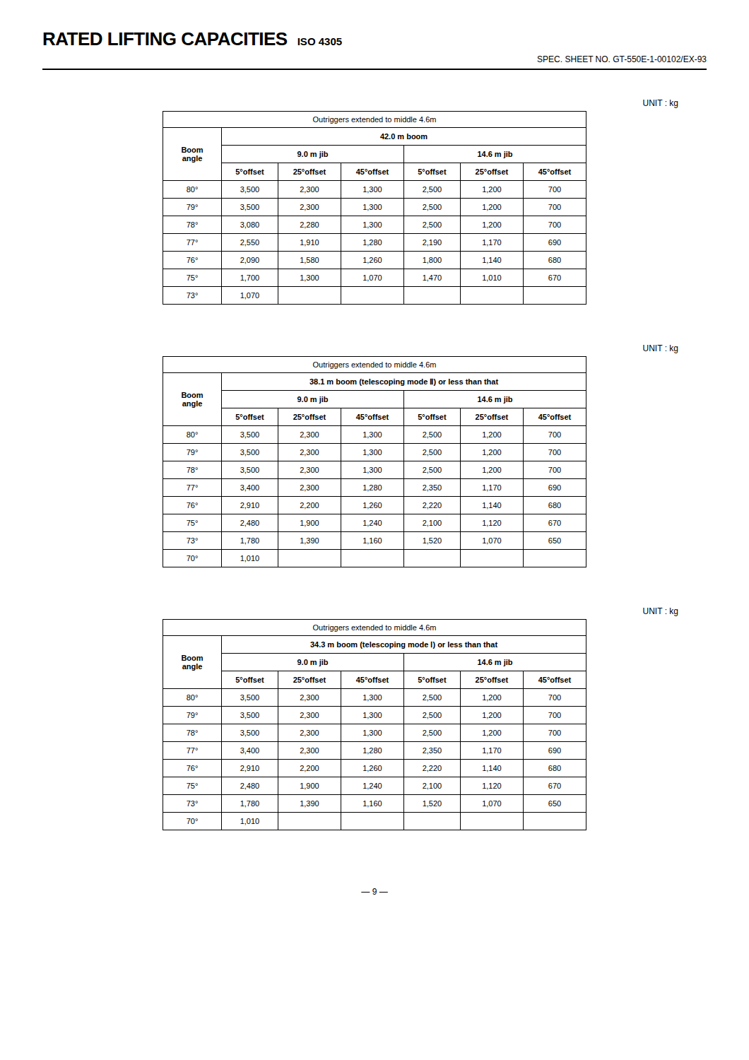RATED LIFTING CAPACITIES
ISO 4305
SPEC. SHEET NO. GT-550E-1-00102/EX-93
UNIT : kg
Outriggers extended to middle 4.6m
| Boom angle | 42.0 m boom |
| --- | --- |
| 9.0 m jib | 14.6 m jib |
| 5°offset | 25°offset | 45°offset | 5°offset | 25°offset | 45°offset |
| 80° | 3,500 | 2,300 | 1,300 | 2,500 | 1,200 | 700 |
| 79° | 3,500 | 2,300 | 1,300 | 2,500 | 1,200 | 700 |
| 78° | 3,080 | 2,280 | 1,300 | 2,500 | 1,200 | 700 |
| 77° | 2,550 | 1,910 | 1,280 | 2,190 | 1,170 | 690 |
| 76° | 2,090 | 1,580 | 1,260 | 1,800 | 1,140 | 680 |
| 75° | 1,700 | 1,300 | 1,070 | 1,470 | 1,010 | 670 |
| 73° | 1,070 | | | | | |
UNIT : kg
Outriggers extended to middle 4.6m
| Boom angle | 38.1 m boom (telescoping mode Ⅱ) or less than that |
| --- | --- |
| 9.0 m jib | 14.6 m jib |
| 5°offset | 25°offset | 45°offset | 5°offset | 25°offset | 45°offset |
| 80° | 3,500 | 2,300 | 1,300 | 2,500 | 1,200 | 700 |
| 79° | 3,500 | 2,300 | 1,300 | 2,500 | 1,200 | 700 |
| 78° | 3,500 | 2,300 | 1,300 | 2,500 | 1,200 | 700 |
| 77° | 3,400 | 2,300 | 1,280 | 2,350 | 1,170 | 690 |
| 76° | 2,910 | 2,200 | 1,260 | 2,220 | 1,140 | 680 |
| 75° | 2,480 | 1,900 | 1,240 | 2,100 | 1,120 | 670 |
| 73° | 1,780 | 1,390 | 1,160 | 1,520 | 1,070 | 650 |
| 70° | 1,010 | | | | | |
UNIT : kg
Outriggers extended to middle 4.6m
| Boom angle | 34.3 m boom (telescoping mode Ⅰ) or less than that |
| --- | --- |
| 9.0 m jib | 14.6 m jib |
| 5°offset | 25°offset | 45°offset | 5°offset | 25°offset | 45°offset |
| 80° | 3,500 | 2,300 | 1,300 | 2,500 | 1,200 | 700 |
| 79° | 3,500 | 2,300 | 1,300 | 2,500 | 1,200 | 700 |
| 78° | 3,500 | 2,300 | 1,300 | 2,500 | 1,200 | 700 |
| 77° | 3,400 | 2,300 | 1,280 | 2,350 | 1,170 | 690 |
| 76° | 2,910 | 2,200 | 1,260 | 2,220 | 1,140 | 680 |
| 75° | 2,480 | 1,900 | 1,240 | 2,100 | 1,120 | 670 |
| 73° | 1,780 | 1,390 | 1,160 | 1,520 | 1,070 | 650 |
| 70° | 1,010 | | | | | |
— 9 —